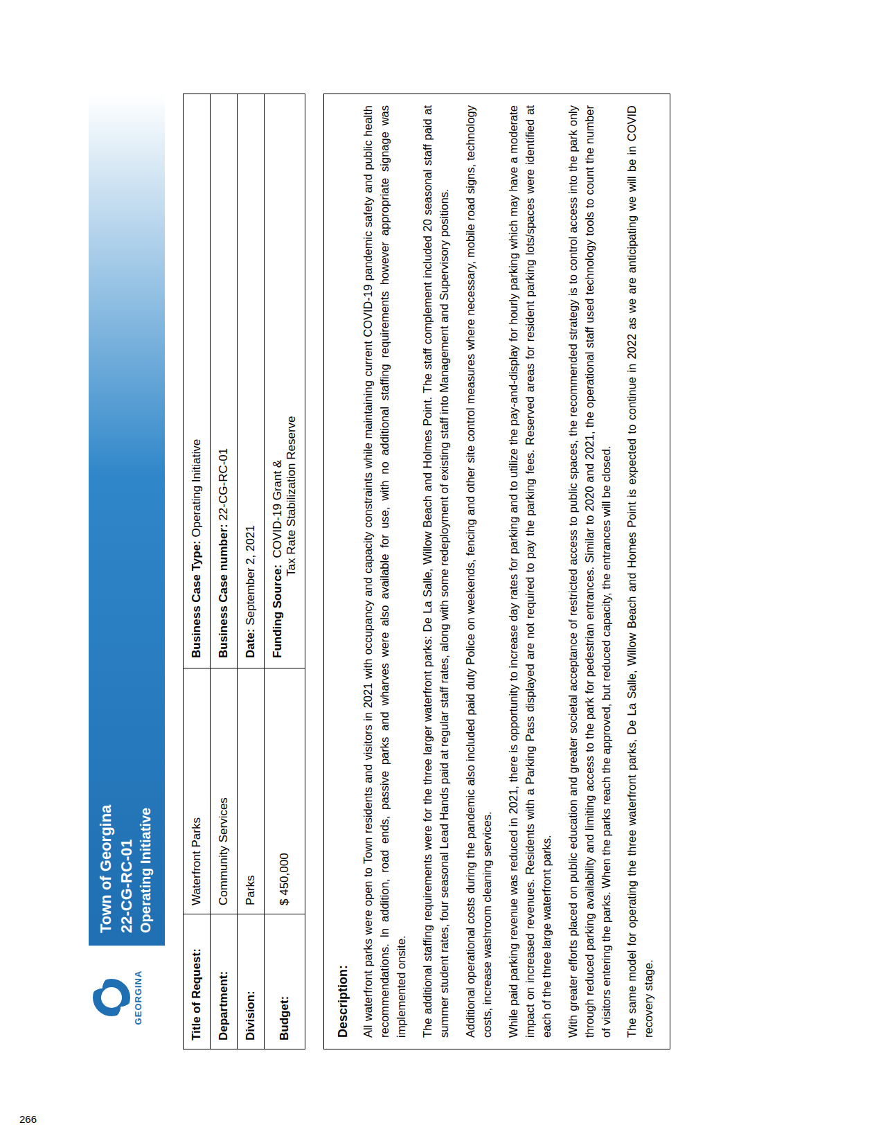266
GEORGINA
Town of Georgina
22-CG-RC-01
Operating Initiative
| Title of Request: | Waterfront Parks | Business Case Type: Operating Initiative |
| Department: | Community Services | Business Case number: 22-CG-RC-01 |
| Division: | Parks | Date: September 2, 2021 |
| Budget: | $ 450,000 | Funding Source: COVID-19 Grant & Tax Rate Stabilization Reserve |
Description:
All waterfront parks were open to Town residents and visitors in 2021 with occupancy and capacity constraints while maintaining current COVID-19 pandemic safety and public health recommendations. In addition, road ends, passive parks and wharves were also available for use, with no additional staffing requirements however appropriate signage was implemented onsite.
The additional staffing requirements were for the three larger waterfront parks: De La Salle, Willow Beach and Holmes Point. The staff complement included 20 seasonal staff paid at summer student rates, four seasonal Lead Hands paid at regular staff rates, along with some redeployment of existing staff into Management and Supervisory positions.
Additional operational costs during the pandemic also included paid duty Police on weekends, fencing and other site control measures where necessary, mobile road signs, technology costs, increase washroom cleaning services.
While paid parking revenue was reduced in 2021, there is opportunity to increase day rates for parking and to utilize the pay-and-display for hourly parking which may have a moderate impact on increased revenues. Residents with a Parking Pass displayed are not required to pay the parking fees. Reserved areas for resident parking lots/spaces were identified at each of the three large waterfront parks.
With greater efforts placed on public education and greater societal acceptance of restricted access to public spaces, the recommended strategy is to control access into the park only through reduced parking availability and limiting access to the park for pedestrian entrances. Similar to 2020 and 2021, the operational staff used technology tools to count the number of visitors entering the parks. When the parks reach the approved, but reduced capacity, the entrances will be closed.
The same model for operating the three waterfront parks, De La Salle, Willow Beach and Homes Point is expected to continue in 2022 as we are anticipating we will be in COVID recovery stage.